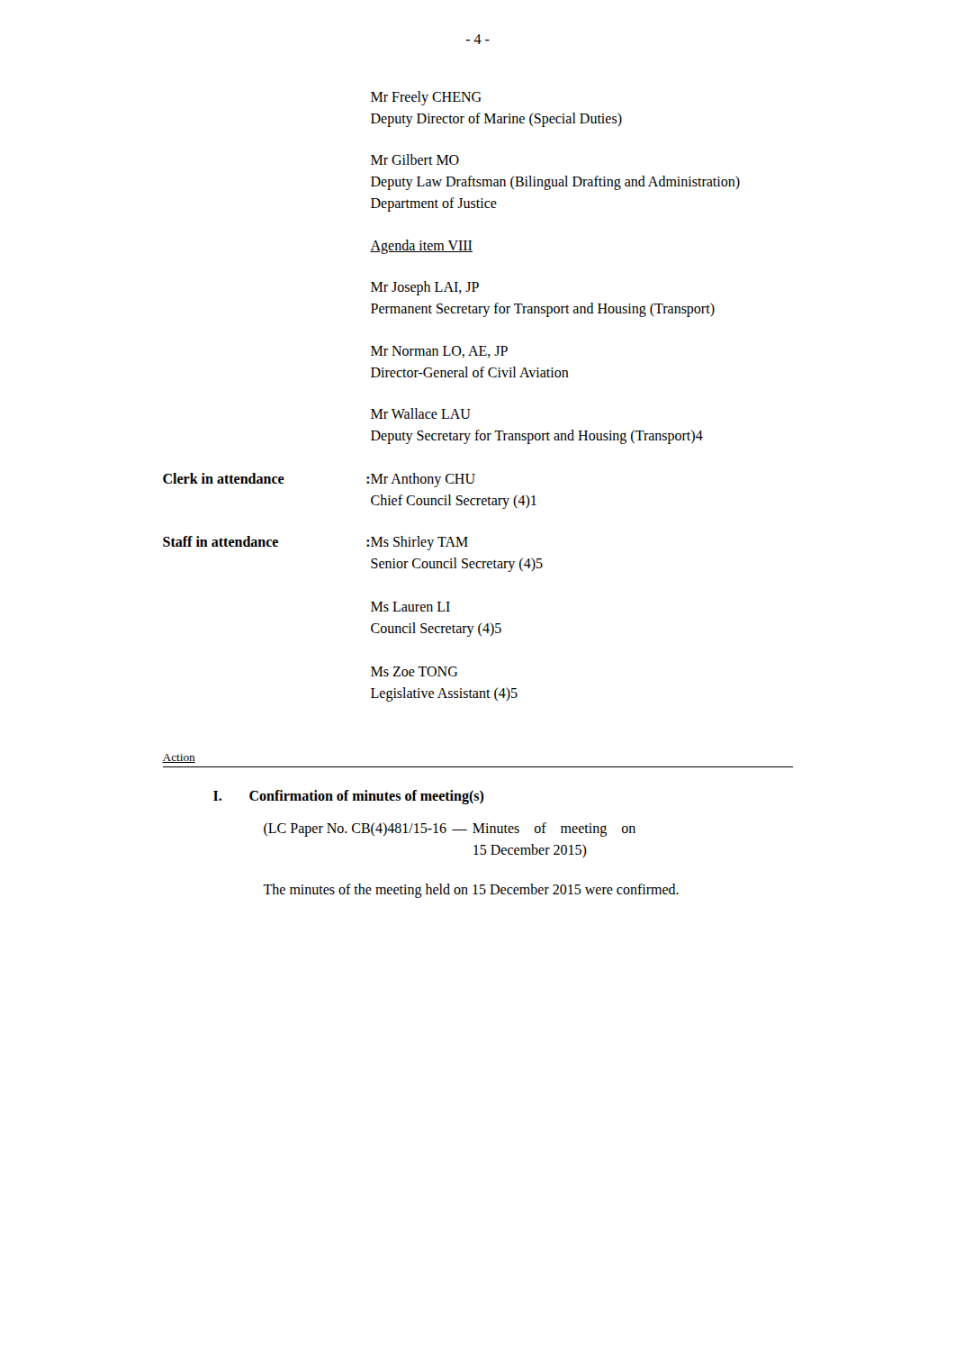- 4 -
Mr Freely CHENG
Deputy Director of Marine (Special Duties)
Mr Gilbert MO
Deputy Law Draftsman (Bilingual Drafting and Administration)
Department of Justice
Agenda item VIII
Mr Joseph LAI, JP
Permanent Secretary for Transport and Housing (Transport)
Mr Norman LO, AE, JP
Director-General of Civil Aviation
Mr Wallace LAU
Deputy Secretary for Transport and Housing (Transport)4
| Clerk in attendance : | Mr Anthony CHU Chief Council Secretary (4)1 |
| Staff in attendance : | Ms Shirley TAM Senior Council Secretary (4)5 Ms Lauren LI Council Secretary (4)5 Ms Zoe TONG Legislative Assistant (4)5 |
Action
I. Confirmation of minutes of meeting(s)
| (LC Paper No. CB(4)481/15-16 | — | Minutes of meeting on 15 December 2015) |
The minutes of the meeting held on 15 December 2015 were confirmed.